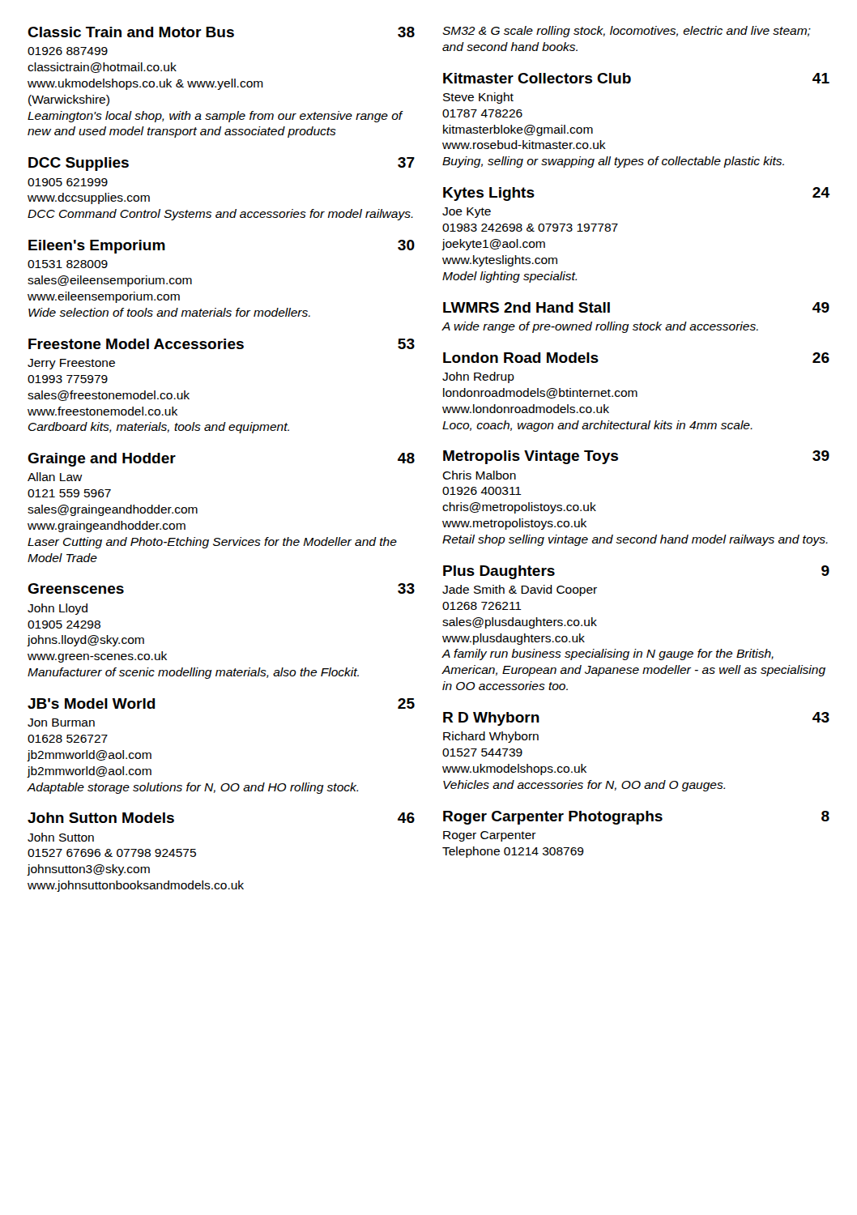Classic Train and Motor Bus 38
01926 887499
classictrain@hotmail.co.uk
www.ukmodelshops.co.uk & www.yell.com
(Warwickshire)
Leamington's local shop, with a sample from our extensive range of new and used model transport and associated products
DCC Supplies 37
01905 621999
www.dccsupplies.com
DCC Command Control Systems and accessories for model railways.
Eileen's Emporium 30
01531 828009
sales@eileensemporium.com
www.eileensemporium.com
Wide selection of tools and materials for modellers.
Freestone Model Accessories 53
Jerry Freestone
01993 775979
sales@freestonemodel.co.uk
www.freestonemodel.co.uk
Cardboard kits, materials, tools and equipment.
Grainge and Hodder 48
Allan Law
0121 559 5967
sales@graingeandhodder.com
www.graingeandhodder.com
Laser Cutting and Photo-Etching Services for the Modeller and the Model Trade
Greenscenes 33
John Lloyd
01905 24298
johns.lloyd@sky.com
www.green-scenes.co.uk
Manufacturer of scenic modelling materials, also the Flockit.
JB's Model World 25
Jon Burman
01628 526727
jb2mmworld@aol.com
jb2mmworld@aol.com
Adaptable storage solutions for N, OO and HO rolling stock.
John Sutton Models 46
John Sutton
01527 67696 & 07798 924575
johnsutton3@sky.com
www.johnsuttonbooksandmodels.co.uk
SM32 & G scale rolling stock, locomotives, electric and live steam; and second hand books.
Kitmaster Collectors Club 41
Steve Knight
01787 478226
kitmasterbloke@gmail.com
www.rosebud-kitmaster.co.uk
Buying, selling or swapping all types of collectable plastic kits.
Kytes Lights 24
Joe Kyte
01983 242698 & 07973 197787
joekyte1@aol.com
www.kyteslights.com
Model lighting specialist.
LWMRS 2nd Hand Stall 49
A wide range of pre-owned rolling stock and accessories.
London Road Models 26
John Redrup
londonroadmodels@btinternet.com
www.londonroadmodels.co.uk
Loco, coach, wagon and architectural kits in 4mm scale.
Metropolis Vintage Toys 39
Chris Malbon
01926 400311
chris@metropolistoys.co.uk
www.metropolistoys.co.uk
Retail shop selling vintage and second hand model railways and toys.
Plus Daughters 9
Jade Smith & David Cooper
01268 726211
sales@plusdaughters.co.uk
www.plusdaughters.co.uk
A family run business specialising in N gauge for the British, American, European and Japanese modeller - as well as specialising in OO accessories too.
R D Whyborn 43
Richard Whyborn
01527 544739
www.ukmodelshops.co.uk
Vehicles and accessories for N, OO and O gauges.
Roger Carpenter Photographs 8
Roger Carpenter
Telephone 01214 308769